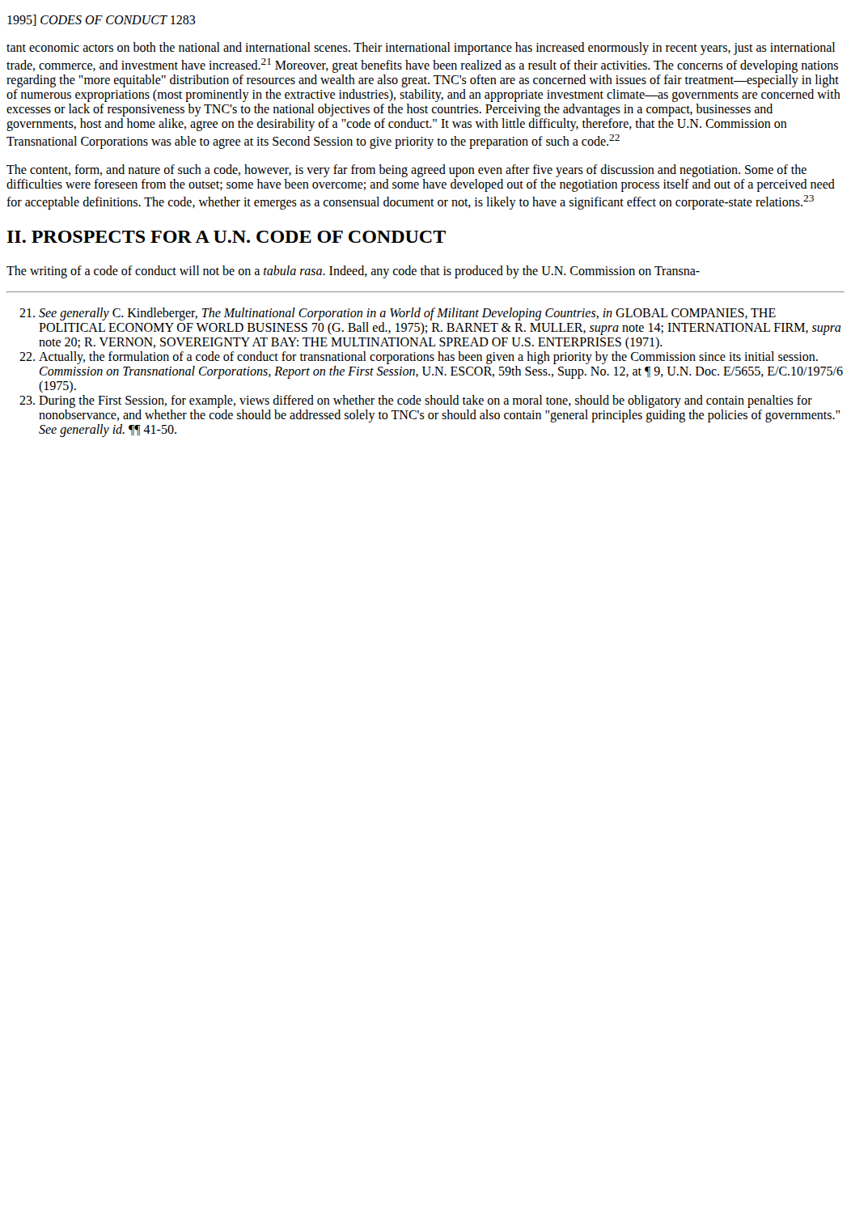1995] CODES OF CONDUCT 1283
tant economic actors on both the national and international scenes. Their international importance has increased enormously in recent years, just as international trade, commerce, and investment have increased.21 Moreover, great benefits have been realized as a result of their activities. The concerns of developing nations regarding the "more equitable" distribution of resources and wealth are also great. TNC's often are as concerned with issues of fair treatment—especially in light of numerous expropriations (most prominently in the extractive industries), stability, and an appropriate investment climate—as governments are concerned with excesses or lack of responsiveness by TNC's to the national objectives of the host countries. Perceiving the advantages in a compact, businesses and governments, host and home alike, agree on the desirability of a "code of conduct." It was with little difficulty, therefore, that the U.N. Commission on Transnational Corporations was able to agree at its Second Session to give priority to the preparation of such a code.22
The content, form, and nature of such a code, however, is very far from being agreed upon even after five years of discussion and negotiation. Some of the difficulties were foreseen from the outset; some have been overcome; and some have developed out of the negotiation process itself and out of a perceived need for acceptable definitions. The code, whether it emerges as a consensual document or not, is likely to have a significant effect on corporate-state relations.23
II. PROSPECTS FOR A U.N. CODE OF CONDUCT
The writing of a code of conduct will not be on a tabula rasa. Indeed, any code that is produced by the U.N. Commission on Transna-
See generally C. Kindleberger, The Multinational Corporation in a World of Militant Developing Countries, in GLOBAL COMPANIES, THE POLITICAL ECONOMY OF WORLD BUSINESS 70 (G. Ball ed., 1975); R. BARNET & R. MULLER, supra note 14; INTERNATIONAL FIRM, supra note 20; R. VERNON, SOVEREIGNTY AT BAY: THE MULTINATIONAL SPREAD OF U.S. ENTERPRISES (1971).
Actually, the formulation of a code of conduct for transnational corporations has been given a high priority by the Commission since its initial session. Commission on Transnational Corporations, Report on the First Session, U.N. ESCOR, 59th Sess., Supp. No. 12, at ¶ 9, U.N. Doc. E/5655, E/C.10/1975/6 (1975).
During the First Session, for example, views differed on whether the code should take on a moral tone, should be obligatory and contain penalties for nonobservance, and whether the code should be addressed solely to TNC's or should also contain "general principles guiding the policies of governments." See generally id. ¶¶ 41-50.